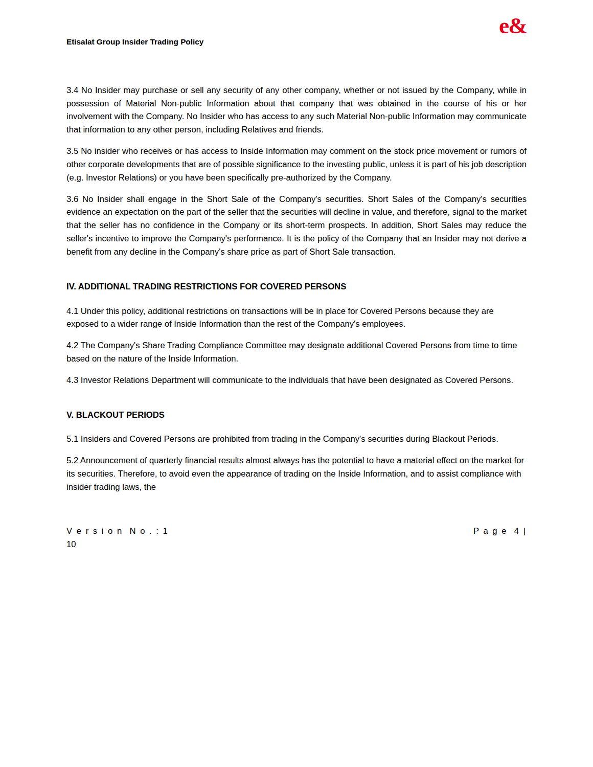e&
Etisalat Group Insider Trading Policy
3.4 No Insider may purchase or sell any security of any other company, whether or not issued by the Company, while in possession of Material Non-public Information about that company that was obtained in the course of his or her involvement with the Company. No Insider who has access to any such Material Non-public Information may communicate that information to any other person, including Relatives and friends.
3.5 No insider who receives or has access to Inside Information may comment on the stock price movement or rumors of other corporate developments that are of possible significance to the investing public, unless it is part of his job description (e.g. Investor Relations) or you have been specifically pre-authorized by the Company.
3.6 No Insider shall engage in the Short Sale of the Company's securities. Short Sales of the Company's securities evidence an expectation on the part of the seller that the securities will decline in value, and therefore, signal to the market that the seller has no confidence in the Company or its short-term prospects. In addition, Short Sales may reduce the seller's incentive to improve the Company's performance. It is the policy of the Company that an Insider may not derive a benefit from any decline in the Company's share price as part of Short Sale transaction.
IV. ADDITIONAL TRADING RESTRICTIONS FOR COVERED PERSONS
4.1 Under this policy, additional restrictions on transactions will be in place for Covered Persons because they are exposed to a wider range of Inside Information than the rest of the Company's employees.
4.2 The Company's Share Trading Compliance Committee may designate additional Covered Persons from time to time based on the nature of the Inside Information.
4.3 Investor Relations Department will communicate to the individuals that have been designated as Covered Persons.
V. BLACKOUT PERIODS
5.1 Insiders and Covered Persons are prohibited from trading in the Company's securities during Blackout Periods.
5.2 Announcement of quarterly financial results almost always has the potential to have a material effect on the market for its securities. Therefore, to avoid even the appearance of trading on the Inside Information, and to assist compliance with insider trading laws, the
V e r s i o n N o . : 1
P a g e 4 |
10